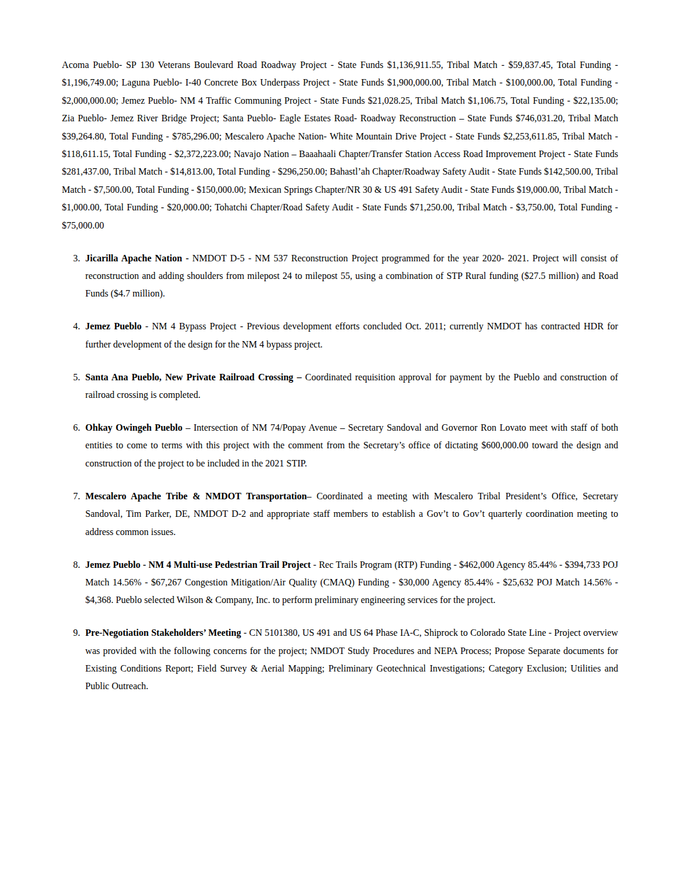Acoma Pueblo- SP 130 Veterans Boulevard Road Roadway Project - State Funds $1,136,911.55, Tribal Match - $59,837.45, Total Funding - $1,196,749.00; Laguna Pueblo- I-40 Concrete Box Underpass Project - State Funds $1,900,000.00, Tribal Match - $100,000.00, Total Funding - $2,000,000.00; Jemez Pueblo- NM 4 Traffic Communing Project - State Funds $21,028.25, Tribal Match $1,106.75, Total Funding - $22,135.00; Zia Pueblo- Jemez River Bridge Project; Santa Pueblo- Eagle Estates Road- Roadway Reconstruction – State Funds $746,031.20, Tribal Match $39,264.80, Total Funding - $785,296.00; Mescalero Apache Nation- White Mountain Drive Project - State Funds $2,253,611.85, Tribal Match - $118,611.15, Total Funding - $2,372,223.00; Navajo Nation – Baaahaali Chapter/Transfer Station Access Road Improvement Project - State Funds $281,437.00, Tribal Match - $14,813.00, Total Funding - $296,250.00; Bahastl’ah Chapter/Roadway Safety Audit - State Funds $142,500.00, Tribal Match - $7,500.00, Total Funding - $150,000.00; Mexican Springs Chapter/NR 30 & US 491 Safety Audit - State Funds $19,000.00, Tribal Match - $1,000.00, Total Funding - $20,000.00; Tohatchi Chapter/Road Safety Audit - State Funds $71,250.00, Tribal Match - $3,750.00, Total Funding - $75,000.00
Jicarilla Apache Nation - NMDOT D-5 - NM 537 Reconstruction Project programmed for the year 2020- 2021. Project will consist of reconstruction and adding shoulders from milepost 24 to milepost 55, using a combination of STP Rural funding ($27.5 million) and Road Funds ($4.7 million).
Jemez Pueblo - NM 4 Bypass Project - Previous development efforts concluded Oct. 2011; currently NMDOT has contracted HDR for further development of the design for the NM 4 bypass project.
Santa Ana Pueblo, New Private Railroad Crossing – Coordinated requisition approval for payment by the Pueblo and construction of railroad crossing is completed.
Ohkay Owingeh Pueblo – Intersection of NM 74/Popay Avenue – Secretary Sandoval and Governor Ron Lovato meet with staff of both entities to come to terms with this project with the comment from the Secretary’s office of dictating $600,000.00 toward the design and construction of the project to be included in the 2021 STIP.
Mescalero Apache Tribe & NMDOT Transportation– Coordinated a meeting with Mescalero Tribal President’s Office, Secretary Sandoval, Tim Parker, DE, NMDOT D-2 and appropriate staff members to establish a Gov’t to Gov’t quarterly coordination meeting to address common issues.
Jemez Pueblo - NM 4 Multi-use Pedestrian Trail Project - Rec Trails Program (RTP) Funding - $462,000 Agency 85.44% - $394,733 POJ Match 14.56% - $67,267 Congestion Mitigation/Air Quality (CMAQ) Funding - $30,000 Agency 85.44% - $25,632 POJ Match 14.56% - $4,368. Pueblo selected Wilson & Company, Inc. to perform preliminary engineering services for the project.
Pre-Negotiation Stakeholders’ Meeting - CN 5101380, US 491 and US 64 Phase IA-C, Shiprock to Colorado State Line - Project overview was provided with the following concerns for the project; NMDOT Study Procedures and NEPA Process; Propose Separate documents for Existing Conditions Report; Field Survey & Aerial Mapping; Preliminary Geotechnical Investigations; Category Exclusion; Utilities and Public Outreach.